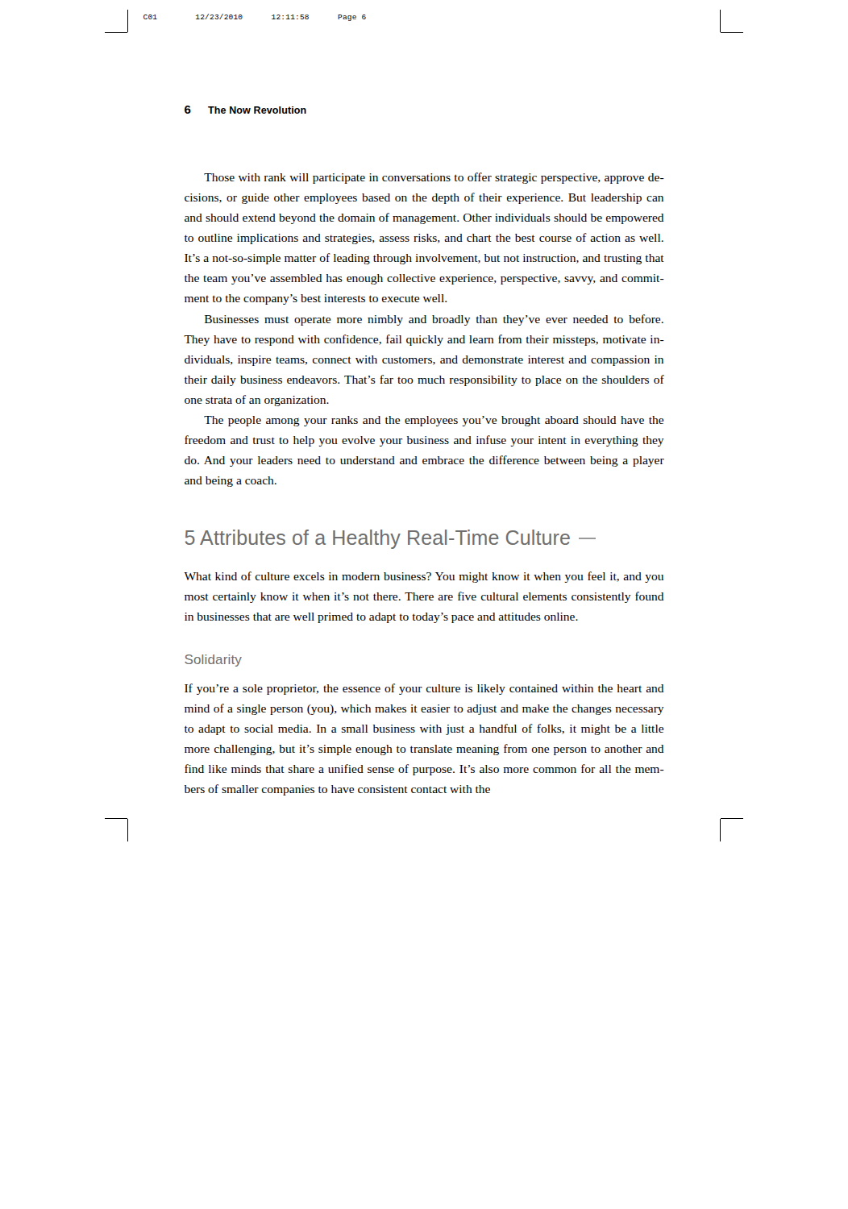C01 12/23/2010 12:11:58 Page 6
6 The Now Revolution
Those with rank will participate in conversations to offer strategic perspective, approve decisions, or guide other employees based on the depth of their experience. But leadership can and should extend beyond the domain of management. Other individuals should be empowered to outline implications and strategies, assess risks, and chart the best course of action as well. It’s a not-so-simple matter of leading through involvement, but not instruction, and trusting that the team you’ve assembled has enough collective experience, perspective, savvy, and commitment to the company’s best interests to execute well.
Businesses must operate more nimbly and broadly than they’ve ever needed to before. They have to respond with confidence, fail quickly and learn from their missteps, motivate individuals, inspire teams, connect with customers, and demonstrate interest and compassion in their daily business endeavors. That’s far too much responsibility to place on the shoulders of one strata of an organization.
The people among your ranks and the employees you’ve brought aboard should have the freedom and trust to help you evolve your business and infuse your intent in everything they do. And your leaders need to understand and embrace the difference between being a player and being a coach.
5 Attributes of a Healthy Real-Time Culture
What kind of culture excels in modern business? You might know it when you feel it, and you most certainly know it when it’s not there. There are five cultural elements consistently found in businesses that are well primed to adapt to today’s pace and attitudes online.
Solidarity
If you’re a sole proprietor, the essence of your culture is likely contained within the heart and mind of a single person (you), which makes it easier to adjust and make the changes necessary to adapt to social media. In a small business with just a handful of folks, it might be a little more challenging, but it’s simple enough to translate meaning from one person to another and find like minds that share a unified sense of purpose. It’s also more common for all the members of smaller companies to have consistent contact with the